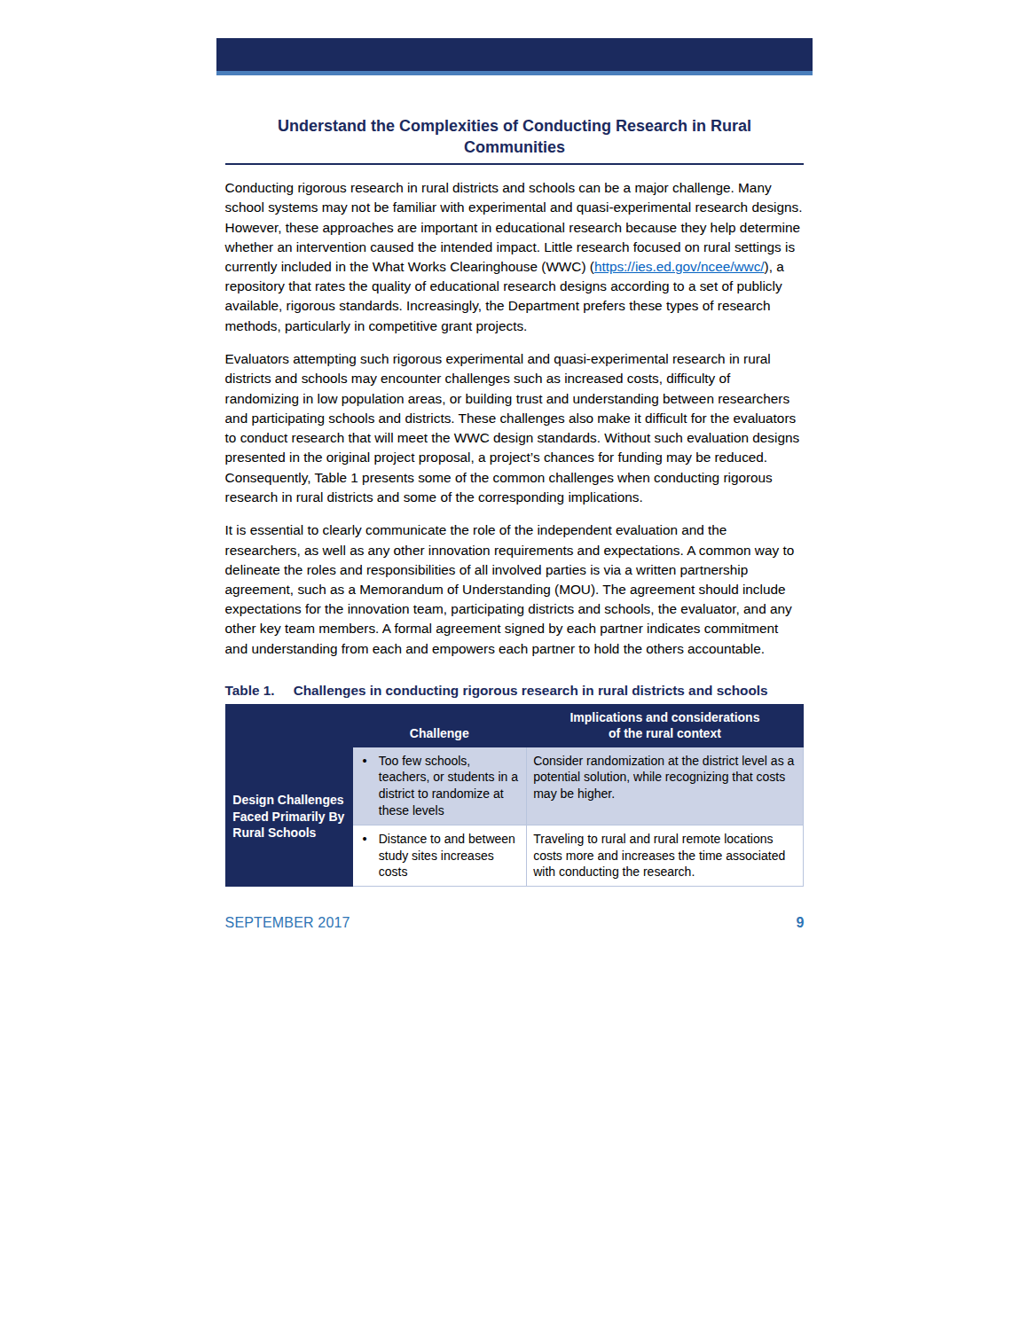Understand the Complexities of Conducting Research in Rural Communities
Conducting rigorous research in rural districts and schools can be a major challenge. Many school systems may not be familiar with experimental and quasi-experimental research designs. However, these approaches are important in educational research because they help determine whether an intervention caused the intended impact. Little research focused on rural settings is currently included in the What Works Clearinghouse (WWC) (https://ies.ed.gov/ncee/wwc/), a repository that rates the quality of educational research designs according to a set of publicly available, rigorous standards. Increasingly, the Department prefers these types of research methods, particularly in competitive grant projects.
Evaluators attempting such rigorous experimental and quasi-experimental research in rural districts and schools may encounter challenges such as increased costs, difficulty of randomizing in low population areas, or building trust and understanding between researchers and participating schools and districts. These challenges also make it difficult for the evaluators to conduct research that will meet the WWC design standards. Without such evaluation designs presented in the original project proposal, a project’s chances for funding may be reduced. Consequently, Table 1 presents some of the common challenges when conducting rigorous research in rural districts and some of the corresponding implications.
It is essential to clearly communicate the role of the independent evaluation and the researchers, as well as any other innovation requirements and expectations. A common way to delineate the roles and responsibilities of all involved parties is via a written partnership agreement, such as a Memorandum of Understanding (MOU). The agreement should include expectations for the innovation team, participating districts and schools, the evaluator, and any other key team members. A formal agreement signed by each partner indicates commitment and understanding from each and empowers each partner to hold the others accountable.
Table 1. Challenges in conducting rigorous research in rural districts and schools
| | Challenge | Implications and considerations of the rural context |
| --- | --- | --- |
| Design Challenges Faced Primarily By Rural Schools | Too few schools, teachers, or students in a district to randomize at these levels | Consider randomization at the district level as a potential solution, while recognizing that costs may be higher. |
| Distance to and between study sites increases costs | Traveling to rural and rural remote locations costs more and increases the time associated with conducting the research. |
SEPTEMBER 2017 9